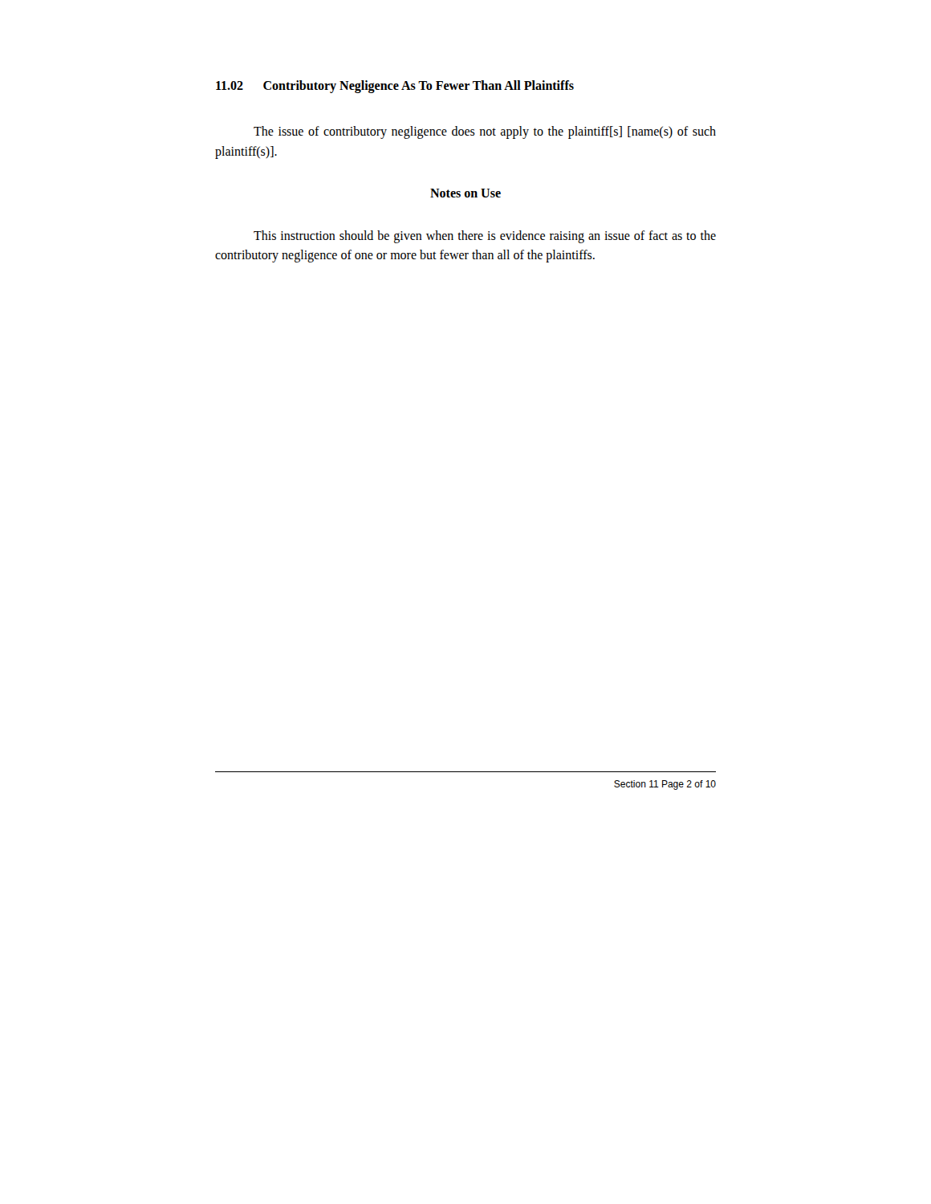11.02 Contributory Negligence As To Fewer Than All Plaintiffs
The issue of contributory negligence does not apply to the plaintiff[s] [name(s) of such plaintiff(s)].
Notes on Use
This instruction should be given when there is evidence raising an issue of fact as to the contributory negligence of one or more but fewer than all of the plaintiffs.
Section 11 Page 2 of 10